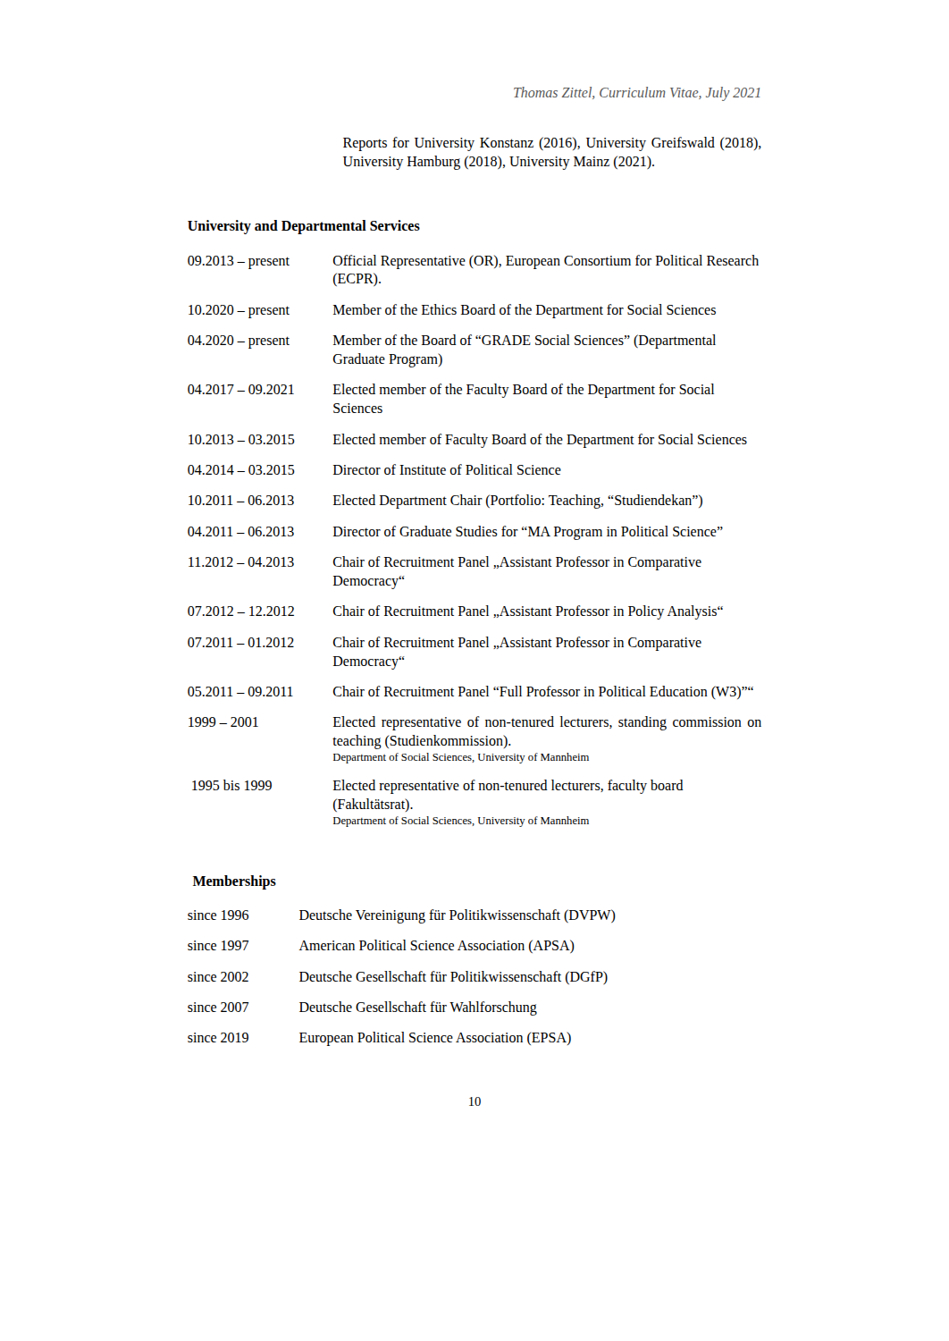Thomas Zittel, Curriculum Vitae, July 2021
Reports for University Konstanz (2016), University Greifswald (2018), University Hamburg (2018), University Mainz (2021).
University and Departmental Services
| 09.2013 – present | Official Representative (OR), European Consortium for Political Research (ECPR). |
| 10.2020 – present | Member of the Ethics Board of the Department for Social Sciences |
| 04.2020 – present | Member of the Board of “GRADE Social Sciences” (Departmental Graduate Program) |
| 04.2017 – 09.2021 | Elected member of the Faculty Board of the Department for Social Sciences |
| 10.2013 – 03.2015 | Elected member of Faculty Board of the Department for Social Sciences |
| 04.2014 – 03.2015 | Director of Institute of Political Science |
| 10.2011 – 06.2013 | Elected Department Chair (Portfolio: Teaching, “Studiendekan”) |
| 04.2011 – 06.2013 | Director of Graduate Studies for “MA Program in Political Science” |
| 11.2012 – 04.2013 | Chair of Recruitment Panel „Assistant Professor in Comparative Democracy“ |
| 07.2012 – 12.2012 | Chair of Recruitment Panel „Assistant Professor in Policy Analysis“ |
| 07.2011 – 01.2012 | Chair of Recruitment Panel „Assistant Professor in Comparative Democracy“ |
| 05.2011 – 09.2011 | Chair of Recruitment Panel “Full Professor in Political Education (W3)”“ |
| 1999 – 2001 | Elected representative of non-tenured lecturers, standing commission on teaching (Studienkommission). Department of Social Sciences, University of Mannheim |
| 1995 bis 1999 | Elected representative of non-tenured lecturers, faculty board (Fakultätsrat). Department of Social Sciences, University of Mannheim |
Memberships
| since 1996 | Deutsche Vereinigung für Politikwissenschaft (DVPW) |
| since 1997 | American Political Science Association (APSA) |
| since 2002 | Deutsche Gesellschaft für Politikwissenschaft (DGfP) |
| since 2007 | Deutsche Gesellschaft für Wahlforschung |
| since 2019 | European Political Science Association (EPSA) |
10